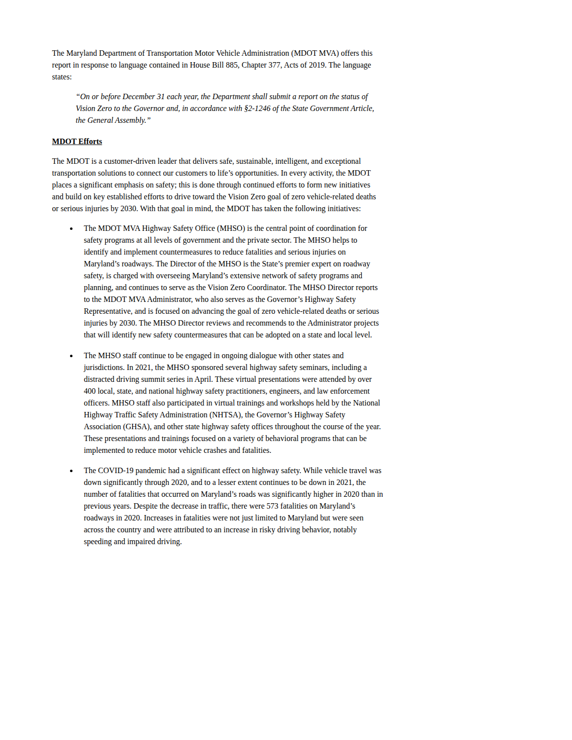The Maryland Department of Transportation Motor Vehicle Administration (MDOT MVA) offers this report in response to language contained in House Bill 885, Chapter 377, Acts of 2019. The language states:
“On or before December 31 each year, the Department shall submit a report on the status of Vision Zero to the Governor and, in accordance with §2-1246 of the State Government Article, the General Assembly.”
MDOT Efforts
The MDOT is a customer-driven leader that delivers safe, sustainable, intelligent, and exceptional transportation solutions to connect our customers to life’s opportunities. In every activity, the MDOT places a significant emphasis on safety; this is done through continued efforts to form new initiatives and build on key established efforts to drive toward the Vision Zero goal of zero vehicle-related deaths or serious injuries by 2030. With that goal in mind, the MDOT has taken the following initiatives:
The MDOT MVA Highway Safety Office (MHSO) is the central point of coordination for safety programs at all levels of government and the private sector. The MHSO helps to identify and implement countermeasures to reduce fatalities and serious injuries on Maryland’s roadways. The Director of the MHSO is the State’s premier expert on roadway safety, is charged with overseeing Maryland’s extensive network of safety programs and planning, and continues to serve as the Vision Zero Coordinator. The MHSO Director reports to the MDOT MVA Administrator, who also serves as the Governor’s Highway Safety Representative, and is focused on advancing the goal of zero vehicle-related deaths or serious injuries by 2030. The MHSO Director reviews and recommends to the Administrator projects that will identify new safety countermeasures that can be adopted on a state and local level.
The MHSO staff continue to be engaged in ongoing dialogue with other states and jurisdictions. In 2021, the MHSO sponsored several highway safety seminars, including a distracted driving summit series in April. These virtual presentations were attended by over 400 local, state, and national highway safety practitioners, engineers, and law enforcement officers. MHSO staff also participated in virtual trainings and workshops held by the National Highway Traffic Safety Administration (NHTSA), the Governor’s Highway Safety Association (GHSA), and other state highway safety offices throughout the course of the year. These presentations and trainings focused on a variety of behavioral programs that can be implemented to reduce motor vehicle crashes and fatalities.
The COVID-19 pandemic had a significant effect on highway safety. While vehicle travel was down significantly through 2020, and to a lesser extent continues to be down in 2021, the number of fatalities that occurred on Maryland’s roads was significantly higher in 2020 than in previous years. Despite the decrease in traffic, there were 573 fatalities on Maryland’s roadways in 2020. Increases in fatalities were not just limited to Maryland but were seen across the country and were attributed to an increase in risky driving behavior, notably speeding and impaired driving.